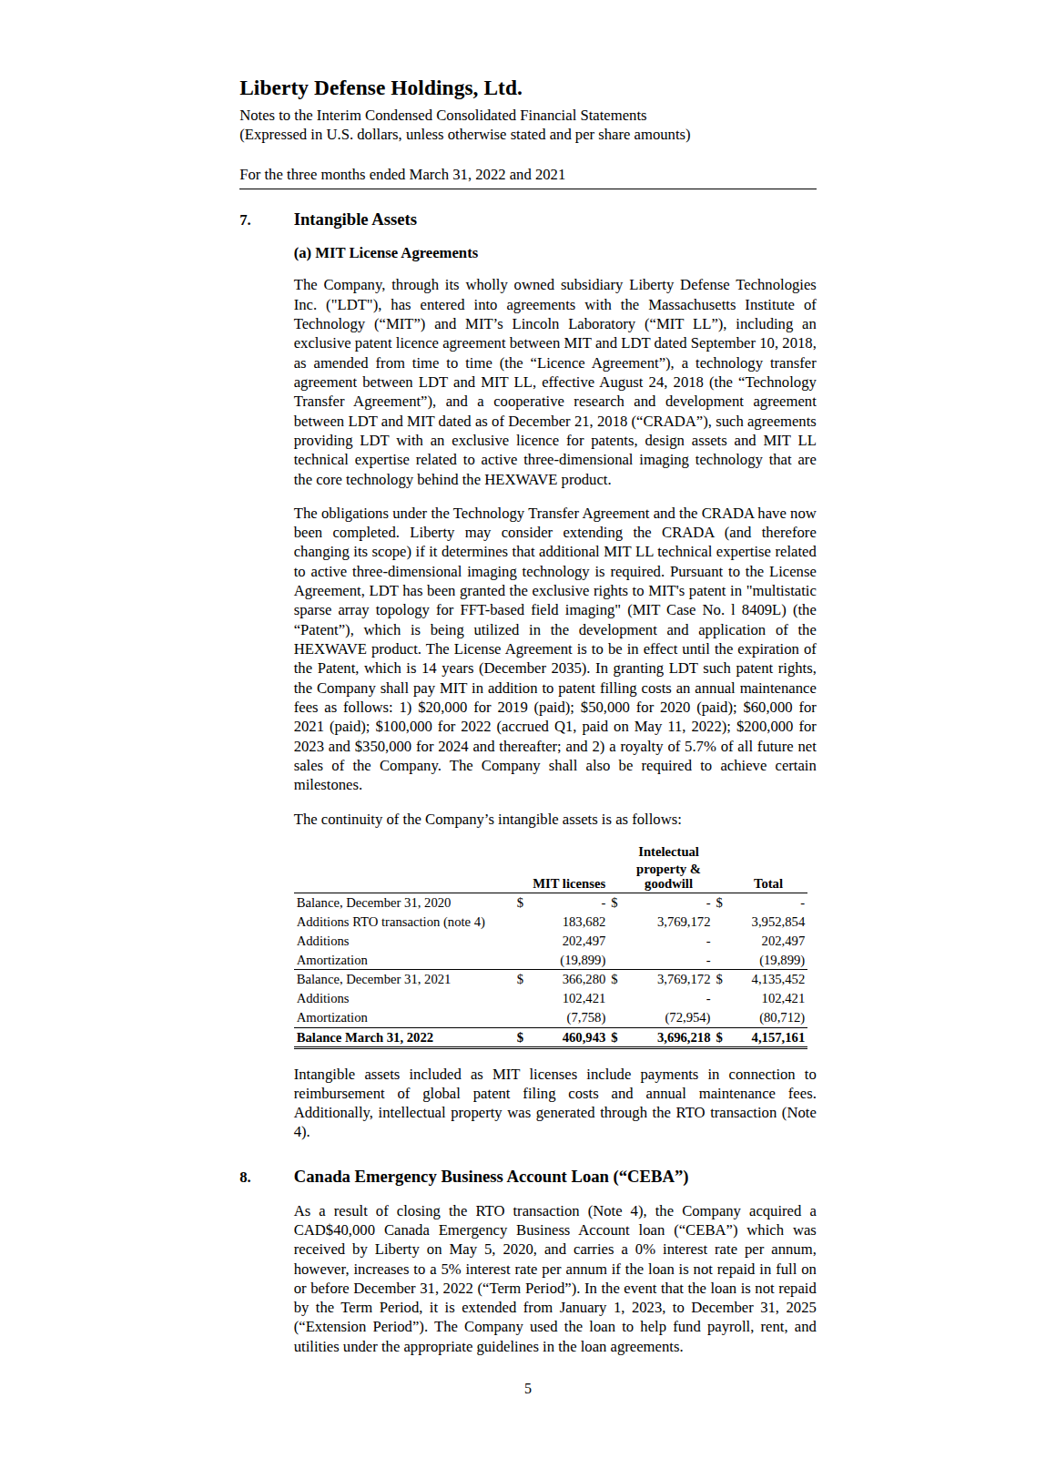Liberty Defense Holdings, Ltd.
Notes to the Interim Condensed Consolidated Financial Statements
(Expressed in U.S. dollars, unless otherwise stated and per share amounts)
For the three months ended March 31, 2022 and 2021
7. Intangible Assets
(a) MIT License Agreements
The Company, through its wholly owned subsidiary Liberty Defense Technologies Inc. ("LDT"), has entered into agreements with the Massachusetts Institute of Technology (“MIT”) and MIT’s Lincoln Laboratory (“MIT LL”), including an exclusive patent licence agreement between MIT and LDT dated September 10, 2018, as amended from time to time (the “Licence Agreement”), a technology transfer agreement between LDT and MIT LL, effective August 24, 2018 (the “Technology Transfer Agreement”), and a cooperative research and development agreement between LDT and MIT dated as of December 21, 2018 (“CRADA”), such agreements providing LDT with an exclusive licence for patents, design assets and MIT LL technical expertise related to active three-dimensional imaging technology that are the core technology behind the HEXWAVE product.
The obligations under the Technology Transfer Agreement and the CRADA have now been completed. Liberty may consider extending the CRADA (and therefore changing its scope) if it determines that additional MIT LL technical expertise related to active three-dimensional imaging technology is required. Pursuant to the License Agreement, LDT has been granted the exclusive rights to MIT's patent in "multistatic sparse array topology for FFT-based field imaging" (MIT Case No. l 8409L) (the “Patent”), which is being utilized in the development and application of the HEXWAVE product. The License Agreement is to be in effect until the expiration of the Patent, which is 14 years (December 2035). In granting LDT such patent rights, the Company shall pay MIT in addition to patent filling costs an annual maintenance fees as follows: 1) $20,000 for 2019 (paid); $50,000 for 2020 (paid); $60,000 for 2021 (paid); $100,000 for 2022 (accrued Q1, paid on May 11, 2022); $200,000 for 2023 and $350,000 for 2024 and thereafter; and 2) a royalty of 5.7% of all future net sales of the Company. The Company shall also be required to achieve certain milestones.
The continuity of the Company’s intangible assets is as follows:
| | | | | Intelectual | | |
| --- | --- | --- | --- | --- | --- | --- |
| | | MIT licenses | | property & goodwill | | Total |
| Balance, December 31, 2020 | $ | - | $ | - | $ | - |
| Additions RTO transaction (note 4) | | 183,682 | | 3,769,172 | | 3,952,854 |
| Additions | | 202,497 | | - | | 202,497 |
| Amortization | | (19,899) | | - | | (19,899) |
| Balance, December 31, 2021 | $ | 366,280 | $ | 3,769,172 | $ | 4,135,452 |
| Additions | | 102,421 | | - | | 102,421 |
| Amortization | | (7,758) | | (72,954) | | (80,712) |
| Balance March 31, 2022 | $ | 460,943 | $ | 3,696,218 | $ | 4,157,161 |
Intangible assets included as MIT licenses include payments in connection to reimbursement of global patent filing costs and annual maintenance fees. Additionally, intellectual property was generated through the RTO transaction (Note 4).
8. Canada Emergency Business Account Loan (“CEBA”)
As a result of closing the RTO transaction (Note 4), the Company acquired a CAD$40,000 Canada Emergency Business Account loan (“CEBA”) which was received by Liberty on May 5, 2020, and carries a 0% interest rate per annum, however, increases to a 5% interest rate per annum if the loan is not repaid in full on or before December 31, 2022 (“Term Period”). In the event that the loan is not repaid by the Term Period, it is extended from January 1, 2023, to December 31, 2025 (“Extension Period”). The Company used the loan to help fund payroll, rent, and utilities under the appropriate guidelines in the loan agreements.
5